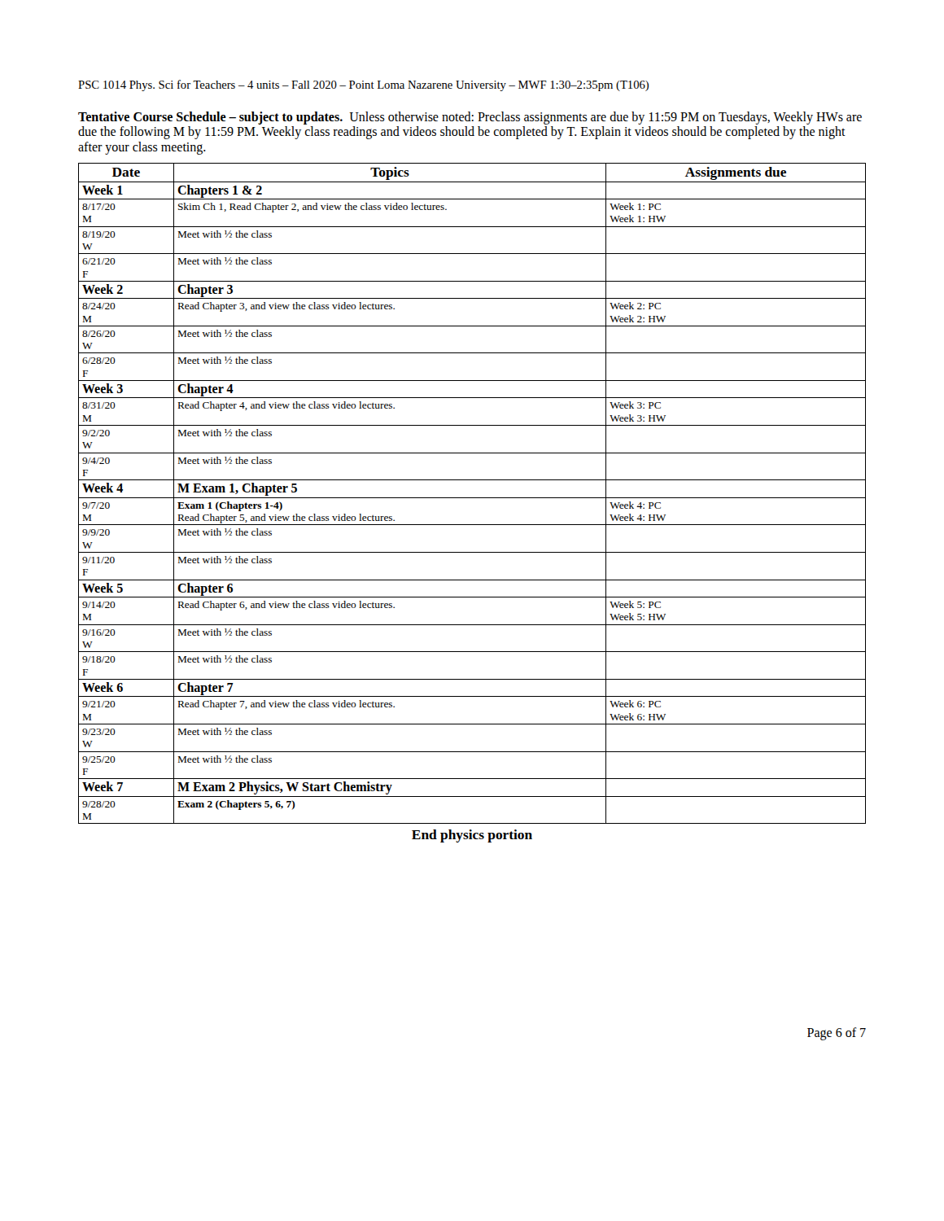PSC 1014 Phys. Sci for Teachers – 4 units – Fall 2020 – Point Loma Nazarene University – MWF 1:30–2:35pm (T106)
Tentative Course Schedule – subject to updates. Unless otherwise noted: Preclass assignments are due by 11:59 PM on Tuesdays, Weekly HWs are due the following M by 11:59 PM. Weekly class readings and videos should be completed by T. Explain it videos should be completed by the night after your class meeting.
| Date | Topics | Assignments due |
| --- | --- | --- |
| Week 1 | Chapters 1 & 2 | |
| 8/17/20 M | Skim Ch 1, Read Chapter 2, and view the class video lectures. | Week 1: PC Week 1: HW |
| 8/19/20 W | Meet with ½ the class | |
| 6/21/20 F | Meet with ½ the class | |
| Week 2 | Chapter 3 | |
| 8/24/20 M | Read Chapter 3, and view the class video lectures. | Week 2: PC Week 2: HW |
| 8/26/20 W | Meet with ½ the class | |
| 6/28/20 F | Meet with ½ the class | |
| Week 3 | Chapter 4 | |
| 8/31/20 M | Read Chapter 4, and view the class video lectures. | Week 3: PC Week 3: HW |
| 9/2/20 W | Meet with ½ the class | |
| 9/4/20 F | Meet with ½ the class | |
| Week 4 | M Exam 1, Chapter 5 | |
| 9/7/20 M | Exam 1 (Chapters 1-4) Read Chapter 5, and view the class video lectures. | Week 4: PC Week 4: HW |
| 9/9/20 W | Meet with ½ the class | |
| 9/11/20 F | Meet with ½ the class | |
| Week 5 | Chapter 6 | |
| 9/14/20 M | Read Chapter 6, and view the class video lectures. | Week 5: PC Week 5: HW |
| 9/16/20 W | Meet with ½ the class | |
| 9/18/20 F | Meet with ½ the class | |
| Week 6 | Chapter 7 | |
| 9/21/20 M | Read Chapter 7, and view the class video lectures. | Week 6: PC Week 6: HW |
| 9/23/20 W | Meet with ½ the class | |
| 9/25/20 F | Meet with ½ the class | |
| Week 7 | M Exam 2 Physics, W Start Chemistry | |
| 9/28/20 M | Exam 2 (Chapters 5, 6, 7) | |
End physics portion
Page 6 of 7